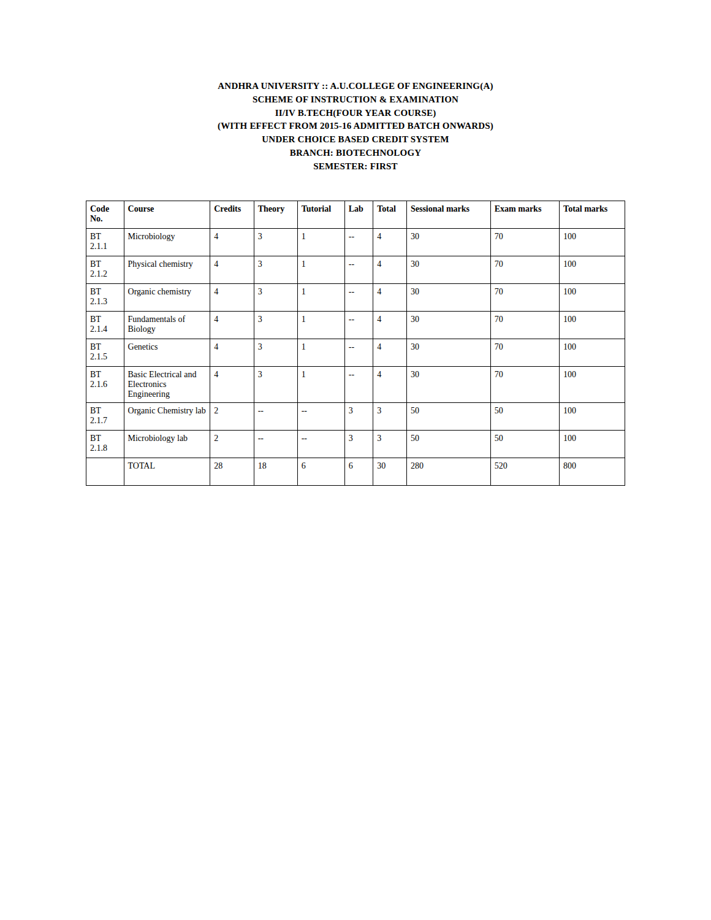ANDHRA UNIVERSITY :: A.U.COLLEGE OF ENGINEERING(A)
SCHEME OF INSTRUCTION & EXAMINATION
II/IV B.TECH(FOUR YEAR COURSE)
(WITH EFFECT FROM 2015-16 ADMITTED BATCH ONWARDS)
UNDER CHOICE BASED CREDIT SYSTEM
BRANCH: BIOTECHNOLOGY
SEMESTER: FIRST
| Code No. | Course | Credits | Theory | Tutorial | Lab | Total | Sessional marks | Exam marks | Total marks |
| --- | --- | --- | --- | --- | --- | --- | --- | --- | --- |
| BT 2.1.1 | Microbiology | 4 | 3 | 1 | -- | 4 | 30 | 70 | 100 |
| BT 2.1.2 | Physical chemistry | 4 | 3 | 1 | -- | 4 | 30 | 70 | 100 |
| BT 2.1.3 | Organic chemistry | 4 | 3 | 1 | -- | 4 | 30 | 70 | 100 |
| BT 2.1.4 | Fundamentals of Biology | 4 | 3 | 1 | -- | 4 | 30 | 70 | 100 |
| BT 2.1.5 | Genetics | 4 | 3 | 1 | -- | 4 | 30 | 70 | 100 |
| BT 2.1.6 | Basic Electrical and Electronics Engineering | 4 | 3 | 1 | -- | 4 | 30 | 70 | 100 |
| BT 2.1.7 | Organic Chemistry lab | 2 | -- | -- | 3 | 3 | 50 | 50 | 100 |
| BT 2.1.8 | Microbiology lab | 2 | -- | -- | 3 | 3 | 50 | 50 | 100 |
| | TOTAL | 28 | 18 | 6 | 6 | 30 | 280 | 520 | 800 |